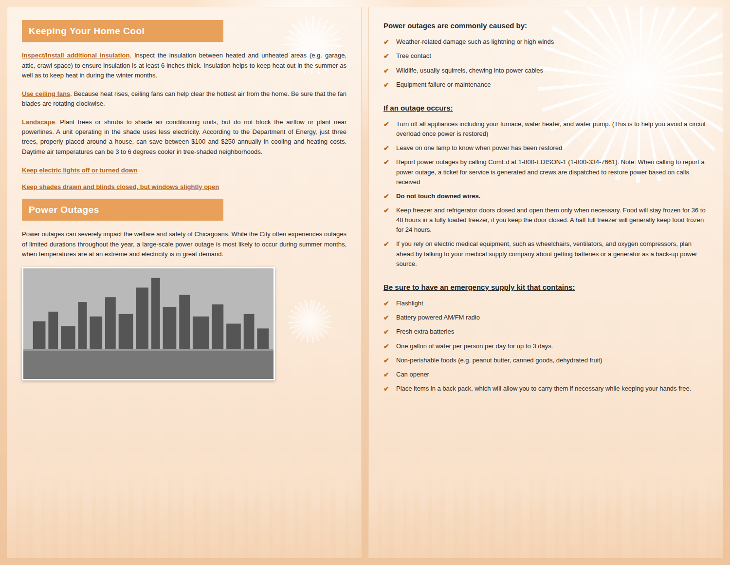Keeping Your Home Cool
Inspect/Install additional insulation. Inspect the insulation between heated and unheated areas (e.g. garage, attic, crawl space) to ensure insulation is at least 6 inches thick. Insulation helps to keep heat out in the summer as well as to keep heat in during the winter months.
Use ceiling fans. Because heat rises, ceiling fans can help clear the hottest air from the home. Be sure that the fan blades are rotating clockwise.
Landscape. Plant trees or shrubs to shade air conditioning units, but do not block the airflow or plant near powerlines. A unit operating in the shade uses less electricity. According to the Department of Energy, just three trees, properly placed around a house, can save between $100 and $250 annually in cooling and heating costs. Daytime air temperatures can be 3 to 6 degrees cooler in tree-shaded neighborhoods.
Keep electric lights off or turned down
Keep shades drawn and blinds closed, but windows slightly open
Power Outages
Power outages can severely impact the welfare and safety of Chicagoans. While the City often experiences outages of limited durations throughout the year, a large-scale power outage is most likely to occur during summer months, when temperatures are at an extreme and electricity is in great demand.
Power outages are commonly caused by:
Weather-related damage such as lightning or high winds
Tree contact
Wildlife, usually squirrels, chewing into power cables
Equipment failure or maintenance
If an outage occurs:
Turn off all appliances including your furnace, water heater, and water pump. (This is to help you avoid a circuit overload once power is restored)
Leave on one lamp to know when power has been restored
Report power outages by calling ComEd at 1-800-EDISON-1 (1-800-334-7661). Note: When calling to report a power outage, a ticket for service is generated and crews are dispatched to restore power based on calls received
Do not touch downed wires.
Keep freezer and refrigerator doors closed and open them only when necessary. Food will stay frozen for 36 to 48 hours in a fully loaded freezer, if you keep the door closed. A half full freezer will generally keep food frozen for 24 hours.
If you rely on electric medical equipment, such as wheelchairs, ventilators, and oxygen compressors, plan ahead by talking to your medical supply company about getting batteries or a generator as a back-up power source.
Be sure to have an emergency supply kit that contains:
Flashlight
Battery powered AM/FM radio
Fresh extra batteries
One gallon of water per person per day for up to 3 days.
Non-perishable foods (e.g. peanut butter, canned goods, dehydrated fruit)
Can opener
Place items in a back pack, which will allow you to carry them if necessary while keeping your hands free.